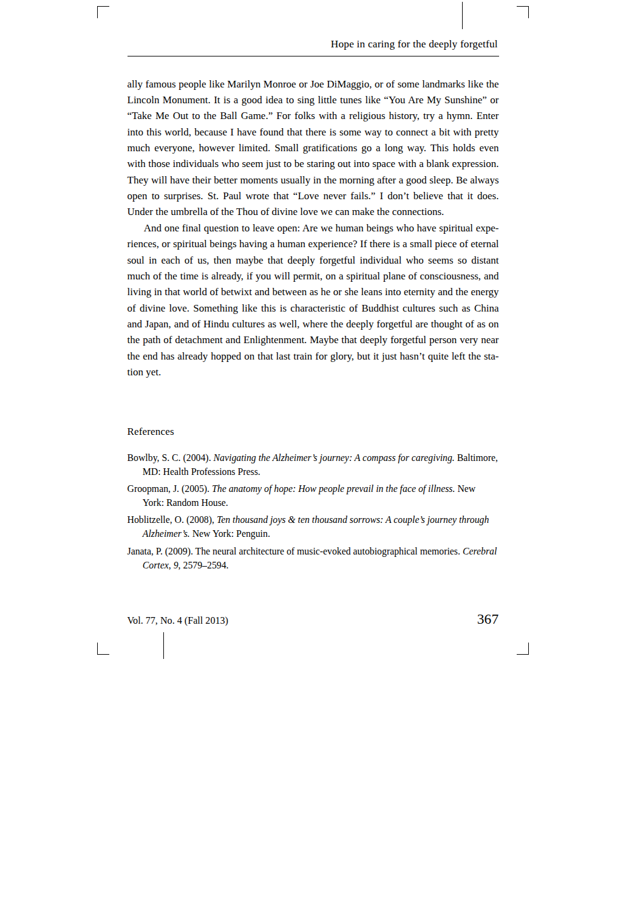Hope in caring for the deeply forgetful
ally famous people like Marilyn Monroe or Joe DiMaggio, or of some landmarks like the Lincoln Monument. It is a good idea to sing little tunes like “You Are My Sunshine” or “Take Me Out to the Ball Game.” For folks with a religious history, try a hymn. Enter into this world, because I have found that there is some way to connect a bit with pretty much everyone, however limited. Small gratifications go a long way. This holds even with those individuals who seem just to be staring out into space with a blank expression. They will have their better moments usually in the morning after a good sleep. Be always open to surprises. St. Paul wrote that “Love never fails.” I don’t believe that it does. Under the umbrella of the Thou of divine love we can make the connections.
And one final question to leave open: Are we human beings who have spiritual experiences, or spiritual beings having a human experience? If there is a small piece of eternal soul in each of us, then maybe that deeply forgetful individual who seems so distant much of the time is already, if you will permit, on a spiritual plane of consciousness, and living in that world of betwixt and between as he or she leans into eternity and the energy of divine love. Something like this is characteristic of Buddhist cultures such as China and Japan, and of Hindu cultures as well, where the deeply forgetful are thought of as on the path of detachment and Enlightenment. Maybe that deeply forgetful person very near the end has already hopped on that last train for glory, but it just hasn’t quite left the station yet.
References
Bowlby, S. C. (2004). Navigating the Alzheimer’s journey: A compass for caregiving. Baltimore, MD: Health Professions Press.
Groopman, J. (2005). The anatomy of hope: How people prevail in the face of illness. New York: Random House.
Hoblitzelle, O. (2008), Ten thousand joys & ten thousand sorrows: A couple’s journey through Alzheimer’s. New York: Penguin.
Janata, P. (2009). The neural architecture of music-evoked autobiographical memories. Cerebral Cortex, 9, 2579–2594.
Vol. 77, No. 4 (Fall 2013) 367